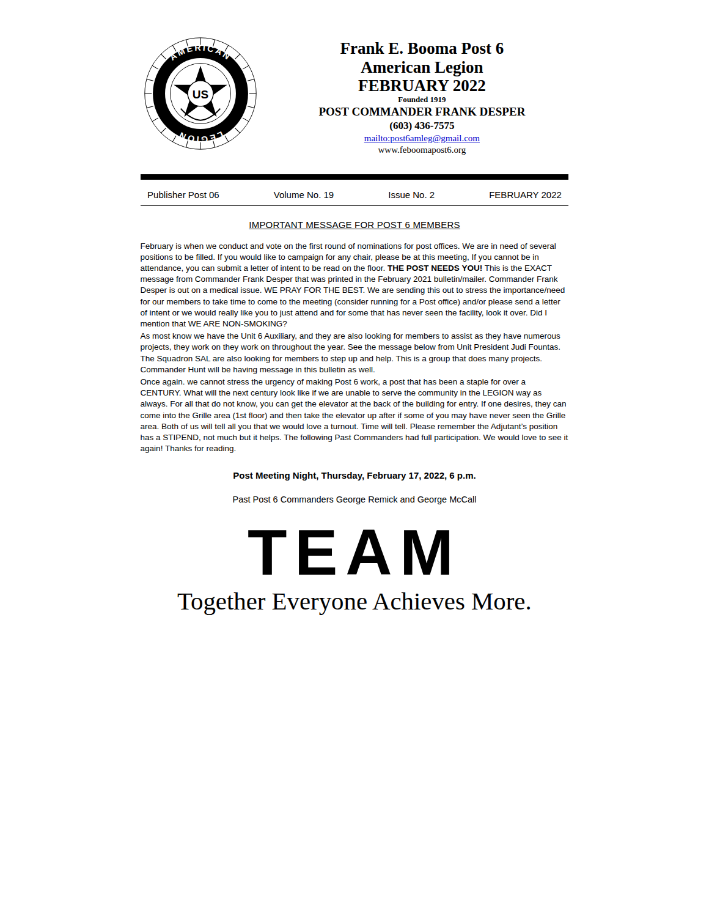AMERICAN LEGION US
Frank E. Booma Post 6
American Legion
FEBRUARY 2022
Founded 1919
POST COMMANDER FRANK DESPER
(603) 436-7575
mailto:post6amleg@gmail.com
www.feboomapost6.org
Publisher Post 06 Volume No. 19 Issue No. 2 FEBRUARY 2022
IMPORTANT MESSAGE FOR POST 6 MEMBERS
February is when we conduct and vote on the first round of nominations for post offices. We are in need of several positions to be filled. If you would like to campaign for any chair, please be at this meeting, If you cannot be in attendance, you can submit a letter of intent to be read on the floor. THE POST NEEDS YOU! This is the EXACT message from Commander Frank Desper that was printed in the February 2021 bulletin/mailer. Commander Frank Desper is out on a medical issue. WE PRAY FOR THE BEST. We are sending this out to stress the importance/need for our members to take time to come to the meeting (consider running for a Post office) and/or please send a letter of intent or we would really like you to just attend and for some that has never seen the facility, look it over. Did I mention that WE ARE NON-SMOKING?
As most know we have the Unit 6 Auxiliary, and they are also looking for members to assist as they have numerous projects, they work on they work on throughout the year. See the message below from Unit President Judi Fountas. The Squadron SAL are also looking for members to step up and help. This is a group that does many projects. Commander Hunt will be having message in this bulletin as well.
Once again. we cannot stress the urgency of making Post 6 work, a post that has been a staple for over a CENTURY. What will the next century look like if we are unable to serve the community in the LEGION way as always. For all that do not know, you can get the elevator at the back of the building for entry. If one desires, they can come into the Grille area (1st floor) and then take the elevator up after if some of you may have never seen the Grille area. Both of us will tell all you that we would love a turnout. Time will tell. Please remember the Adjutant’s position has a STIPEND, not much but it helps. The following Past Commanders had full participation. We would love to see it again! Thanks for reading.
Post Meeting Night, Thursday, February 17, 2022, 6 p.m.
Past Post 6 Commanders George Remick and George McCall
TEAM Together Everyone Achieves More.